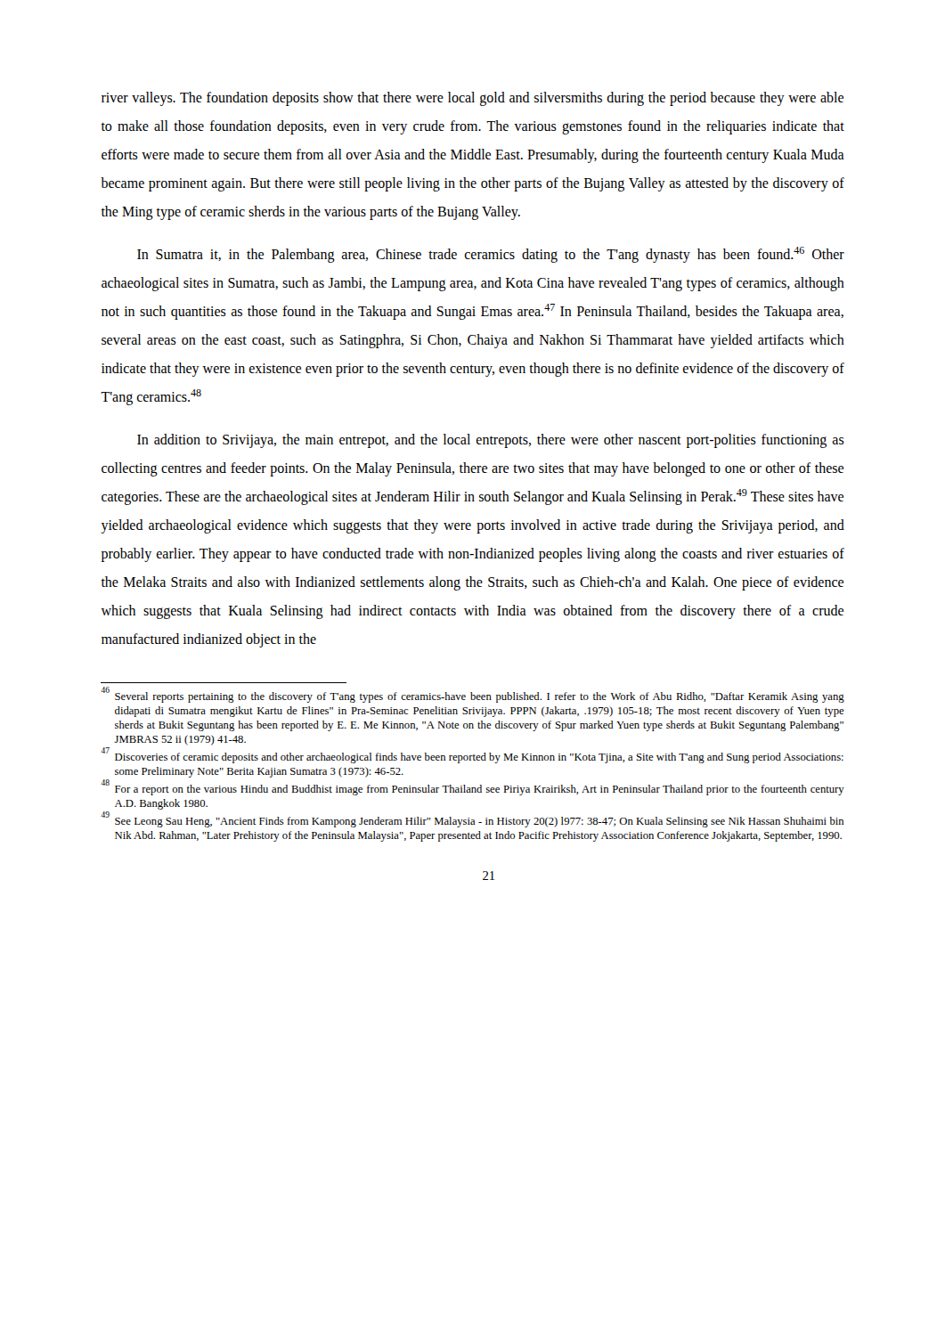river valleys. The foundation deposits show that there were local gold and silversmiths during the period because they were able to make all those foundation deposits, even in very crude from. The various gemstones found in the reliquaries indicate that efforts were made to secure them from all over Asia and the Middle East. Presumably, during the fourteenth century Kuala Muda became prominent again. But there were still people living in the other parts of the Bujang Valley as attested by the discovery of the Ming type of ceramic sherds in the various parts of the Bujang Valley.
In Sumatra it, in the Palembang area, Chinese trade ceramics dating to the T'ang dynasty has been found.46 Other achaeological sites in Sumatra, such as Jambi, the Lampung area, and Kota Cina have revealed T'ang types of ceramics, although not in such quantities as those found in the Takuapa and Sungai Emas area.47 In Peninsula Thailand, besides the Takuapa area, several areas on the east coast, such as Satingphra, Si Chon, Chaiya and Nakhon Si Thammarat have yielded artifacts which indicate that they were in existence even prior to the seventh century, even though there is no definite evidence of the discovery of T'ang ceramics.48
In addition to Srivijaya, the main entrepot, and the local entrepots, there were other nascent port-polities functioning as collecting centres and feeder points. On the Malay Peninsula, there are two sites that may have belonged to one or other of these categories. These are the archaeological sites at Jenderam Hilir in south Selangor and Kuala Selinsing in Perak.49 These sites have yielded archaeological evidence which suggests that they were ports involved in active trade during the Srivijaya period, and probably earlier. They appear to have conducted trade with non-Indianized peoples living along the coasts and river estuaries of the Melaka Straits and also with Indianized settlements along the Straits, such as Chieh-ch'a and Kalah. One piece of evidence which suggests that Kuala Selinsing had indirect contacts with India was obtained from the discovery there of a crude manufactured indianized object in the
46 Several reports pertaining to the discovery of T'ang types of ceramics-have been published. I refer to the Work of Abu Ridho, "Daftar Keramik Asing yang didapati di Sumatra mengikut Kartu de Flines" in Pra-Seminac Penelitian Srivijaya. PPPN (Jakarta, .1979) 105-18; The most recent discovery of Yuen type sherds at Bukit Seguntang has been reported by E. E. Me Kinnon, "A Note on the discovery of Spur marked Yuen type sherds at Bukit Seguntang Palembang" JMBRAS 52 ii (1979) 41-48.
47 Discoveries of ceramic deposits and other archaeological finds have been reported by Me Kinnon in "Kota Tjina, a Site with T'ang and Sung period Associations: some Preliminary Note" Berita Kajian Sumatra 3 (1973): 46-52.
48 For a report on the various Hindu and Buddhist image from Peninsular Thailand see Piriya Krairiksh, Art in Peninsular Thailand prior to the fourteenth century A.D. Bangkok 1980.
49 See Leong Sau Heng, "Ancient Finds from Kampong Jenderam Hilir" Malaysia - in History 20(2) l977: 38-47; On Kuala Selinsing see Nik Hassan Shuhaimi bin Nik Abd. Rahman, "Later Prehistory of the Peninsula Malaysia", Paper presented at Indo Pacific Prehistory Association Conference Jokjakarta, September, 1990.
21